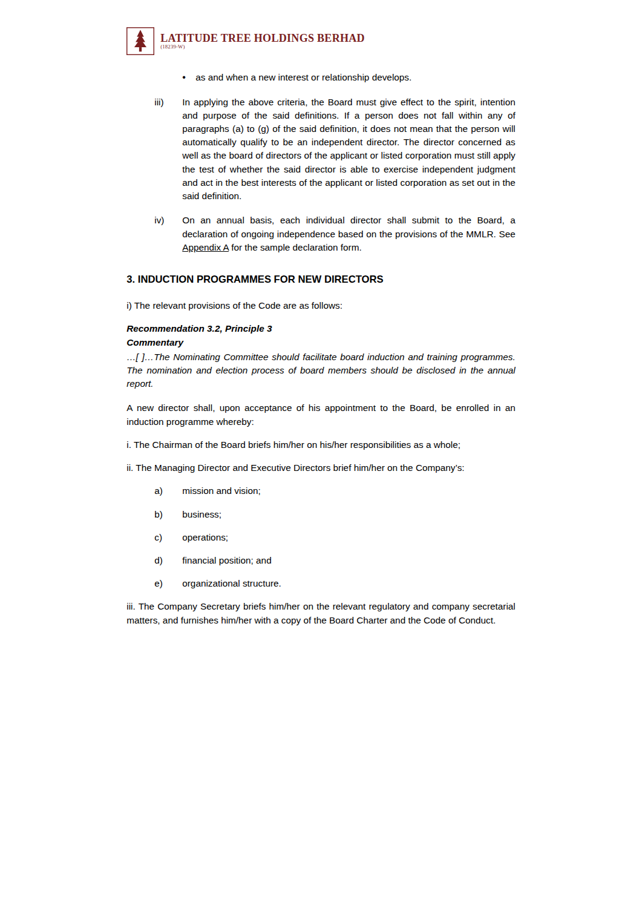LATITUDE TREE HOLDINGS BERHAD
(18239-W)
as and when a new interest or relationship develops.
iii)
In applying the above criteria, the Board must give effect to the spirit, intention and purpose of the said definitions. If a person does not fall within any of paragraphs (a) to (g) of the said definition, it does not mean that the person will automatically qualify to be an independent director. The director concerned as well as the board of directors of the applicant or listed corporation must still apply the test of whether the said director is able to exercise independent judgment and act in the best interests of the applicant or listed corporation as set out in the said definition.
iv)
On an annual basis, each individual director shall submit to the Board, a declaration of ongoing independence based on the provisions of the MMLR. See Appendix A for the sample declaration form.
3. INDUCTION PROGRAMMES FOR NEW DIRECTORS
i) The relevant provisions of the Code are as follows:
Recommendation 3.2, Principle 3
Commentary
…[ ]…The Nominating Committee should facilitate board induction and training programmes. The nomination and election process of board members should be disclosed in the annual report.
A new director shall, upon acceptance of his appointment to the Board, be enrolled in an induction programme whereby:
i. The Chairman of the Board briefs him/her on his/her responsibilities as a whole;
ii. The Managing Director and Executive Directors brief him/her on the Company’s:
a)
mission and vision;
b)
business;
c)
operations;
d)
financial position; and
e)
organizational structure.
iii. The Company Secretary briefs him/her on the relevant regulatory and company secretarial matters, and furnishes him/her with a copy of the Board Charter and the Code of Conduct.